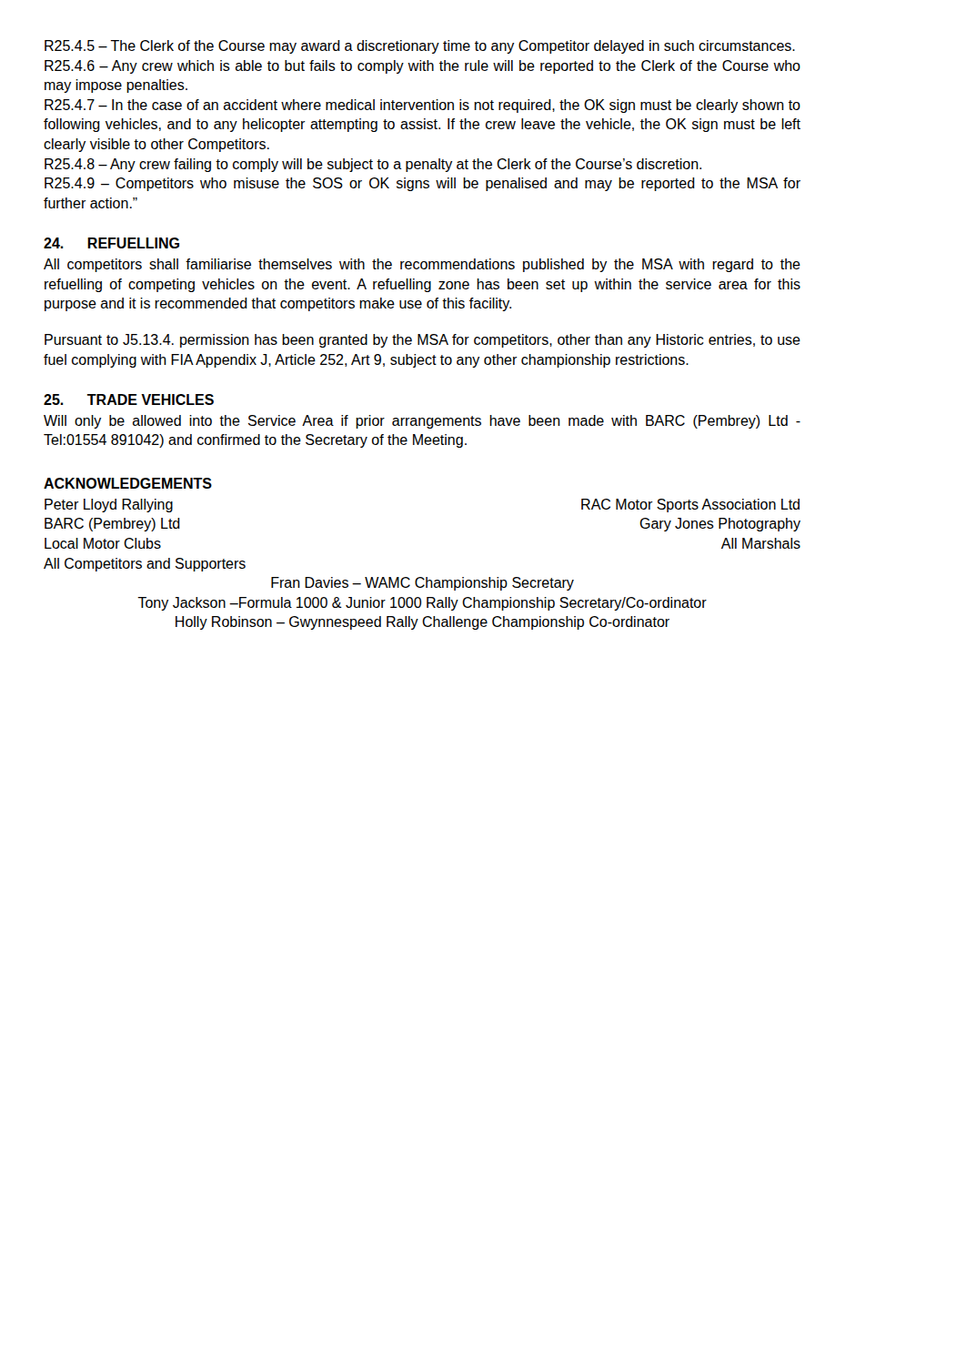R25.4.5 – The Clerk of the Course may award a discretionary time to any Competitor delayed in such circumstances.
R25.4.6 – Any crew which is able to but fails to comply with the rule will be reported to the Clerk of the Course who may impose penalties.
R25.4.7 – In the case of an accident where medical intervention is not required, the OK sign must be clearly shown to following vehicles, and to any helicopter attempting to assist. If the crew leave the vehicle, the OK sign must be left clearly visible to other Competitors.
R25.4.8 – Any crew failing to comply will be subject to a penalty at the Clerk of the Course’s discretion.
R25.4.9 – Competitors who misuse the SOS or OK signs will be penalised and may be reported to the MSA for further action.”
24. REFUELLING
All competitors shall familiarise themselves with the recommendations published by the MSA with regard to the refuelling of competing vehicles on the event. A refuelling zone has been set up within the service area for this purpose and it is recommended that competitors make use of this facility.
Pursuant to J5.13.4. permission has been granted by the MSA for competitors, other than any Historic entries, to use fuel complying with FIA Appendix J, Article 252, Art 9, subject to any other championship restrictions.
25. TRADE VEHICLES
Will only be allowed into the Service Area if prior arrangements have been made with BARC (Pembrey) Ltd - Tel:01554 891042) and confirmed to the Secretary of the Meeting.
ACKNOWLEDGEMENTS
| Peter Lloyd Rallying | RAC Motor Sports Association Ltd |
| BARC (Pembrey) Ltd | Gary Jones Photography |
| Local Motor Clubs | All Marshals |
| All Competitors and Supporters |
Fran Davies – WAMC Championship Secretary
Tony Jackson –Formula 1000 & Junior 1000 Rally Championship Secretary/Co-ordinator
Holly Robinson – Gwynnespeed Rally Challenge Championship Co-ordinator